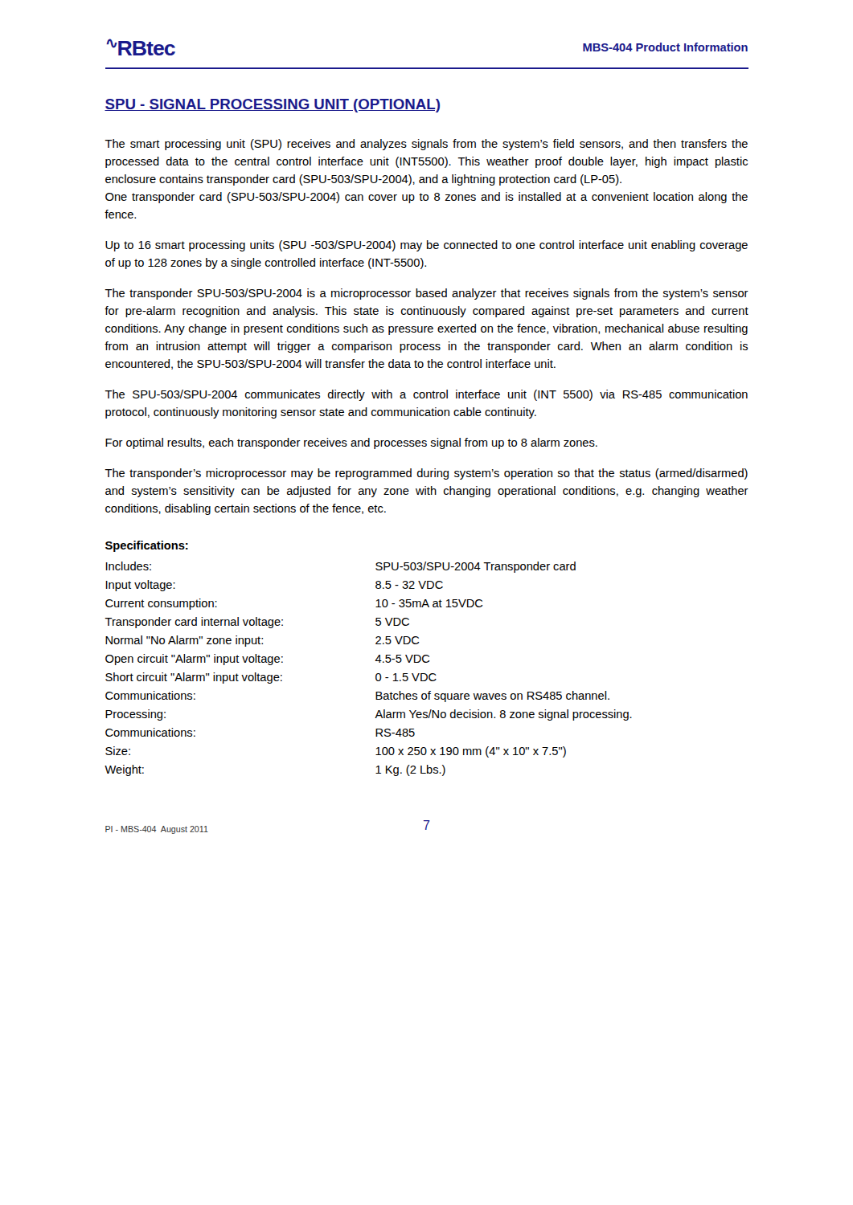∿RBtec
MBS-404 Product Information
SPU - SIGNAL PROCESSING UNIT (OPTIONAL)
The smart processing unit (SPU) receives and analyzes signals from the system’s field sensors, and then transfers the processed data to the central control interface unit (INT5500). This weather proof double layer, high impact plastic enclosure contains transponder card (SPU-503/SPU-2004), and a lightning protection card (LP-05).
One transponder card (SPU-503/SPU-2004) can cover up to 8 zones and is installed at a convenient location along the fence.
Up to 16 smart processing units (SPU -503/SPU-2004) may be connected to one control interface unit enabling coverage of up to 128 zones by a single controlled interface (INT-5500).
The transponder SPU-503/SPU-2004 is a microprocessor based analyzer that receives signals from the system’s sensor for pre-alarm recognition and analysis. This state is continuously compared against pre-set parameters and current conditions. Any change in present conditions such as pressure exerted on the fence, vibration, mechanical abuse resulting from an intrusion attempt will trigger a comparison process in the transponder card. When an alarm condition is encountered, the SPU-503/SPU-2004 will transfer the data to the control interface unit.
The SPU-503/SPU-2004 communicates directly with a control interface unit (INT 5500) via RS-485 communication protocol, continuously monitoring sensor state and communication cable continuity.
For optimal results, each transponder receives and processes signal from up to 8 alarm zones.
The transponder’s microprocessor may be reprogrammed during system’s operation so that the status (armed/disarmed) and system’s sensitivity can be adjusted for any zone with changing operational conditions, e.g. changing weather conditions, disabling certain sections of the fence, etc.
Specifications:
| Includes: | SPU-503/SPU-2004 Transponder card |
| Input voltage: | 8.5 - 32 VDC |
| Current consumption: | 10 - 35mA at 15VDC |
| Transponder card internal voltage: | 5 VDC |
| Normal "No Alarm" zone input: | 2.5 VDC |
| Open circuit "Alarm" input voltage: | 4.5-5 VDC |
| Short circuit "Alarm" input voltage: | 0 - 1.5 VDC |
| Communications: | Batches of square waves on RS485 channel. |
| Processing: | Alarm Yes/No decision. 8 zone signal processing. |
| Communications: | RS-485 |
| Size: | 100 x 250 x 190 mm (4" x 10" x 7.5") |
| Weight: | 1 Kg. (2 Lbs.) |
PI - MBS-404 August 2011
7